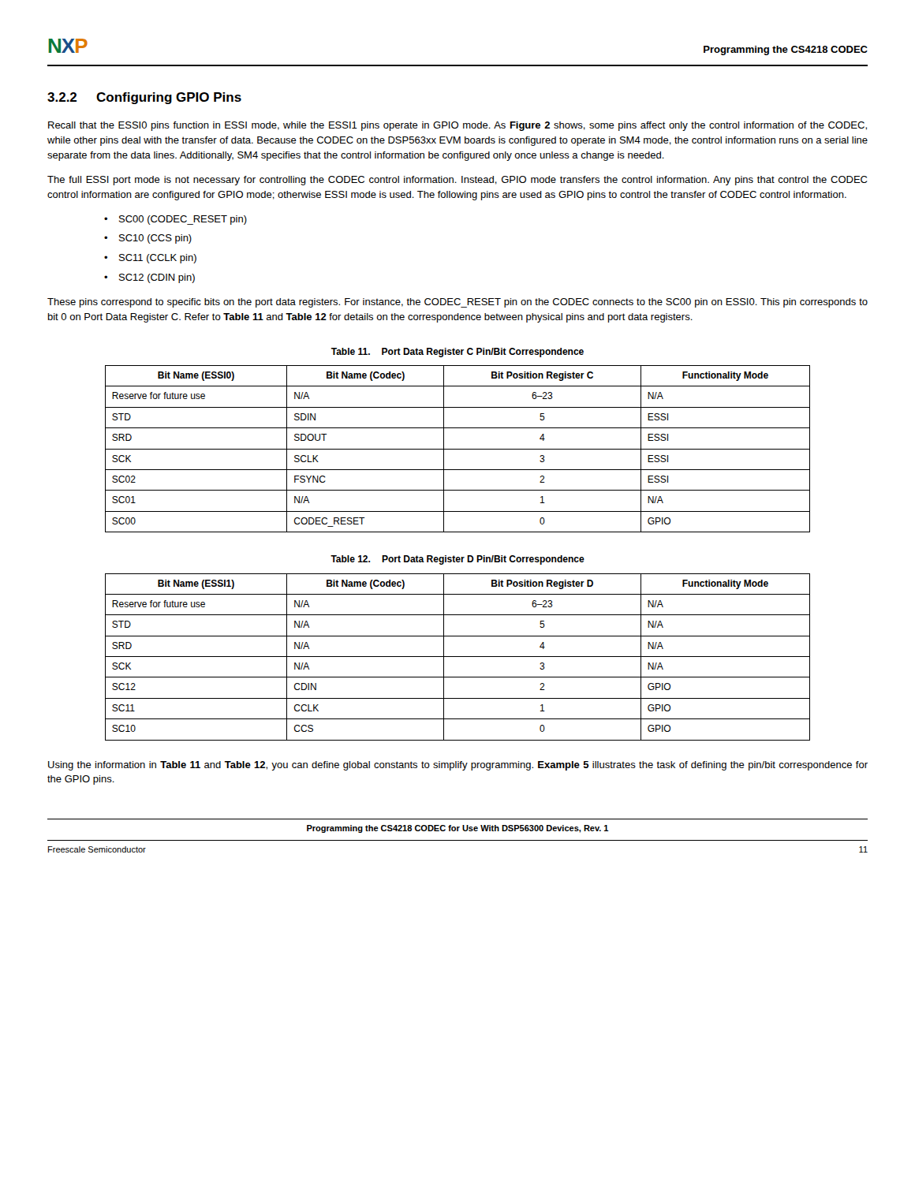NXP
Programming the CS4218 CODEC
3.2.2 Configuring GPIO Pins
Recall that the ESSI0 pins function in ESSI mode, while the ESSI1 pins operate in GPIO mode. As Figure 2 shows, some pins affect only the control information of the CODEC, while other pins deal with the transfer of data. Because the CODEC on the DSP563xx EVM boards is configured to operate in SM4 mode, the control information runs on a serial line separate from the data lines. Additionally, SM4 specifies that the control information be configured only once unless a change is needed.
The full ESSI port mode is not necessary for controlling the CODEC control information. Instead, GPIO mode transfers the control information. Any pins that control the CODEC control information are configured for GPIO mode; otherwise ESSI mode is used. The following pins are used as GPIO pins to control the transfer of CODEC control information.
SC00 (CODEC_RESET pin)
SC10 (CCS pin)
SC11 (CCLK pin)
SC12 (CDIN pin)
These pins correspond to specific bits on the port data registers. For instance, the CODEC_RESET pin on the CODEC connects to the SC00 pin on ESSI0. This pin corresponds to bit 0 on Port Data Register C. Refer to Table 11 and Table 12 for details on the correspondence between physical pins and port data registers.
Table 11. Port Data Register C Pin/Bit Correspondence
| Bit Name (ESSI0) | Bit Name (Codec) | Bit Position Register C | Functionality Mode |
| --- | --- | --- | --- |
| Reserve for future use | N/A | 6–23 | N/A |
| STD | SDIN | 5 | ESSI |
| SRD | SDOUT | 4 | ESSI |
| SCK | SCLK | 3 | ESSI |
| SC02 | FSYNC | 2 | ESSI |
| SC01 | N/A | 1 | N/A |
| SC00 | CODEC_RESET | 0 | GPIO |
Table 12. Port Data Register D Pin/Bit Correspondence
| Bit Name (ESSI1) | Bit Name (Codec) | Bit Position Register D | Functionality Mode |
| --- | --- | --- | --- |
| Reserve for future use | N/A | 6–23 | N/A |
| STD | N/A | 5 | N/A |
| SRD | N/A | 4 | N/A |
| SCK | N/A | 3 | N/A |
| SC12 | CDIN | 2 | GPIO |
| SC11 | CCLK | 1 | GPIO |
| SC10 | CCS | 0 | GPIO |
Using the information in Table 11 and Table 12, you can define global constants to simplify programming. Example 5 illustrates the task of defining the pin/bit correspondence for the GPIO pins.
Programming the CS4218 CODEC for Use With DSP56300 Devices, Rev. 1
Freescale Semiconductor 11